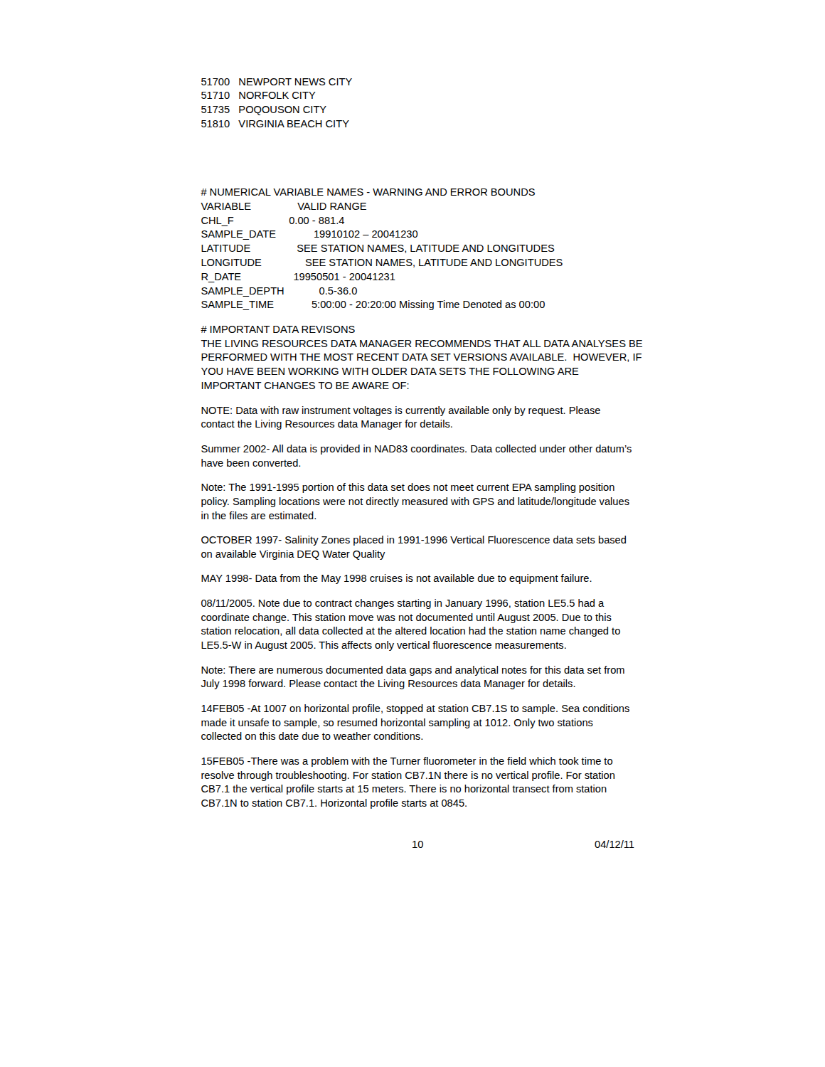51700   NEWPORT NEWS CITY
51710   NORFOLK CITY
51735   POQOUSON CITY
51810   VIRGINIA BEACH CITY
# NUMERICAL VARIABLE NAMES - WARNING AND ERROR BOUNDS
VARIABLE                VALID RANGE
CHL_F                   0.00 - 881.4
SAMPLE_DATE             19910102 – 20041230
LATITUDE                SEE STATION NAMES, LATITUDE AND LONGITUDES
LONGITUDE               SEE STATION NAMES, LATITUDE AND LONGITUDES
R_DATE                  19950501 - 20041231
SAMPLE_DEPTH            0.5-36.0
SAMPLE_TIME             5:00:00 - 20:20:00 Missing Time Denoted as 00:00
# IMPORTANT DATA REVISONS
THE LIVING RESOURCES DATA MANAGER RECOMMENDS THAT ALL DATA ANALYSES BE
PERFORMED WITH THE MOST RECENT DATA SET VERSIONS AVAILABLE.  HOWEVER, IF
YOU HAVE BEEN WORKING WITH OLDER DATA SETS THE FOLLOWING ARE
IMPORTANT CHANGES TO BE AWARE OF:
NOTE: Data with raw instrument voltages is currently available only by request. Please contact the Living Resources data Manager for details.
Summer 2002- All data is provided in NAD83 coordinates. Data collected under other datum’s have been converted.
Note: The 1991-1995 portion of this data set does not meet current EPA sampling position policy. Sampling locations were not directly measured with GPS and latitude/longitude values in the files are estimated.
OCTOBER 1997- Salinity Zones placed in 1991-1996 Vertical Fluorescence data sets based on available Virginia DEQ Water Quality
MAY 1998- Data from the May 1998 cruises is not available due to equipment failure.
08/11/2005. Note due to contract changes starting in January 1996, station LE5.5 had a coordinate change. This station move was not documented until August 2005. Due to this station relocation, all data collected at the altered location had the station name changed to LE5.5-W in August 2005. This affects only vertical fluorescence measurements.
Note: There are numerous documented data gaps and analytical notes for this data set from July 1998 forward. Please contact the Living Resources data Manager for details.
14FEB05 -At 1007 on horizontal profile, stopped at station CB7.1S to sample. Sea conditions made it unsafe to sample, so resumed horizontal sampling at 1012. Only two stations collected on this date due to weather conditions.
15FEB05 -There was a problem with the Turner fluorometer in the field which took time to resolve through troubleshooting. For station CB7.1N there is no vertical profile. For station CB7.1 the vertical profile starts at 15 meters. There is no horizontal transect from station CB7.1N to station CB7.1. Horizontal profile starts at 0845.
10 04/12/11